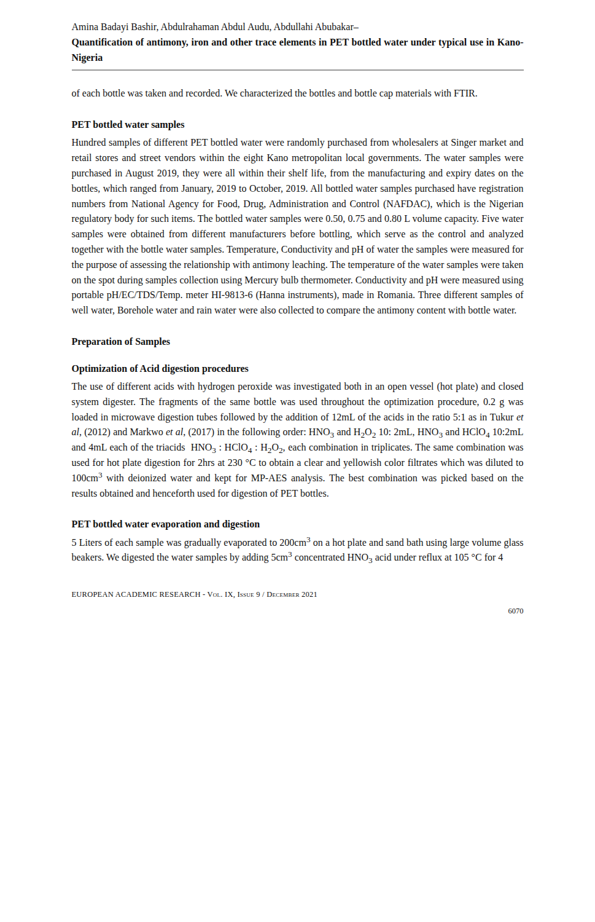Amina Badayi Bashir, Abdulrahaman Abdul Audu, Abdullahi Abubakar–
Quantification of antimony, iron and other trace elements in PET bottled water under typical use in Kano-Nigeria
of each bottle was taken and recorded. We characterized the bottles and bottle cap materials with FTIR.
PET bottled water samples
Hundred samples of different PET bottled water were randomly purchased from wholesalers at Singer market and retail stores and street vendors within the eight Kano metropolitan local governments. The water samples were purchased in August 2019, they were all within their shelf life, from the manufacturing and expiry dates on the bottles, which ranged from January, 2019 to October, 2019. All bottled water samples purchased have registration numbers from National Agency for Food, Drug, Administration and Control (NAFDAC), which is the Nigerian regulatory body for such items. The bottled water samples were 0.50, 0.75 and 0.80 L volume capacity. Five water samples were obtained from different manufacturers before bottling, which serve as the control and analyzed together with the bottle water samples. Temperature, Conductivity and pH of water the samples were measured for the purpose of assessing the relationship with antimony leaching. The temperature of the water samples were taken on the spot during samples collection using Mercury bulb thermometer. Conductivity and pH were measured using portable pH/EC/TDS/Temp. meter HI-9813-6 (Hanna instruments), made in Romania. Three different samples of well water, Borehole water and rain water were also collected to compare the antimony content with bottle water.
Preparation of Samples
Optimization of Acid digestion procedures
The use of different acids with hydrogen peroxide was investigated both in an open vessel (hot plate) and closed system digester. The fragments of the same bottle was used throughout the optimization procedure, 0.2 g was loaded in microwave digestion tubes followed by the addition of 12mL of the acids in the ratio 5:1 as in Tukur et al, (2012) and Markwo et al, (2017) in the following order: HNO3 and H2O2 10: 2mL, HNO3 and HClO4 10:2mL and 4mL each of the triacids HNO3 : HClO4 : H2O2, each combination in triplicates. The same combination was used for hot plate digestion for 2hrs at 230 °C to obtain a clear and yellowish color filtrates which was diluted to 100cm3 with deionized water and kept for MP-AES analysis. The best combination was picked based on the results obtained and henceforth used for digestion of PET bottles.
PET bottled water evaporation and digestion
5 Liters of each sample was gradually evaporated to 200cm3 on a hot plate and sand bath using large volume glass beakers. We digested the water samples by adding 5cm3 concentrated HNO3 acid under reflux at 105 °C for 4
EUROPEAN ACADEMIC RESEARCH - Vol. IX, Issue 9 / December 2021
6070